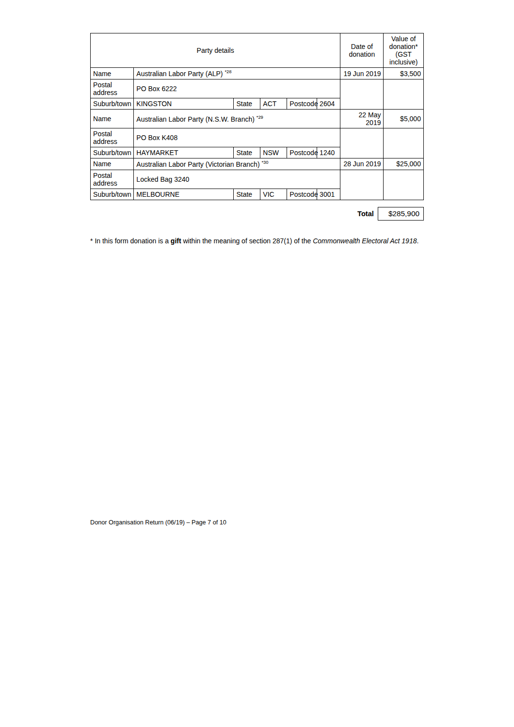| Party details | Date of donation | Value of donation* (GST inclusive) |
| Name | Australian Labor Party (ALP) *28 | 19 Jun 2019 | $3,500 |
| Postal address | PO Box 6222 | | |
| Suburb/town | KINGSTON | State | ACT | Postcode | 2604 | | |
| Name | Australian Labor Party (N.S.W. Branch) *29 | 22 May 2019 | $5,000 |
| Postal address | PO Box K408 | | |
| Suburb/town | HAYMARKET | State | NSW | Postcode | 1240 | | |
| Name | Australian Labor Party (Victorian Branch) *30 | 28 Jun 2019 | $25,000 |
| Postal address | Locked Bag 3240 | | |
| Suburb/town | MELBOURNE | State | VIC | Postcode | 3001 | | |
Total $285,900
* In this form donation is a gift within the meaning of section 287(1) of the Commonwealth Electoral Act 1918.
Donor Organisation Return (06/19) – Page 7 of 10